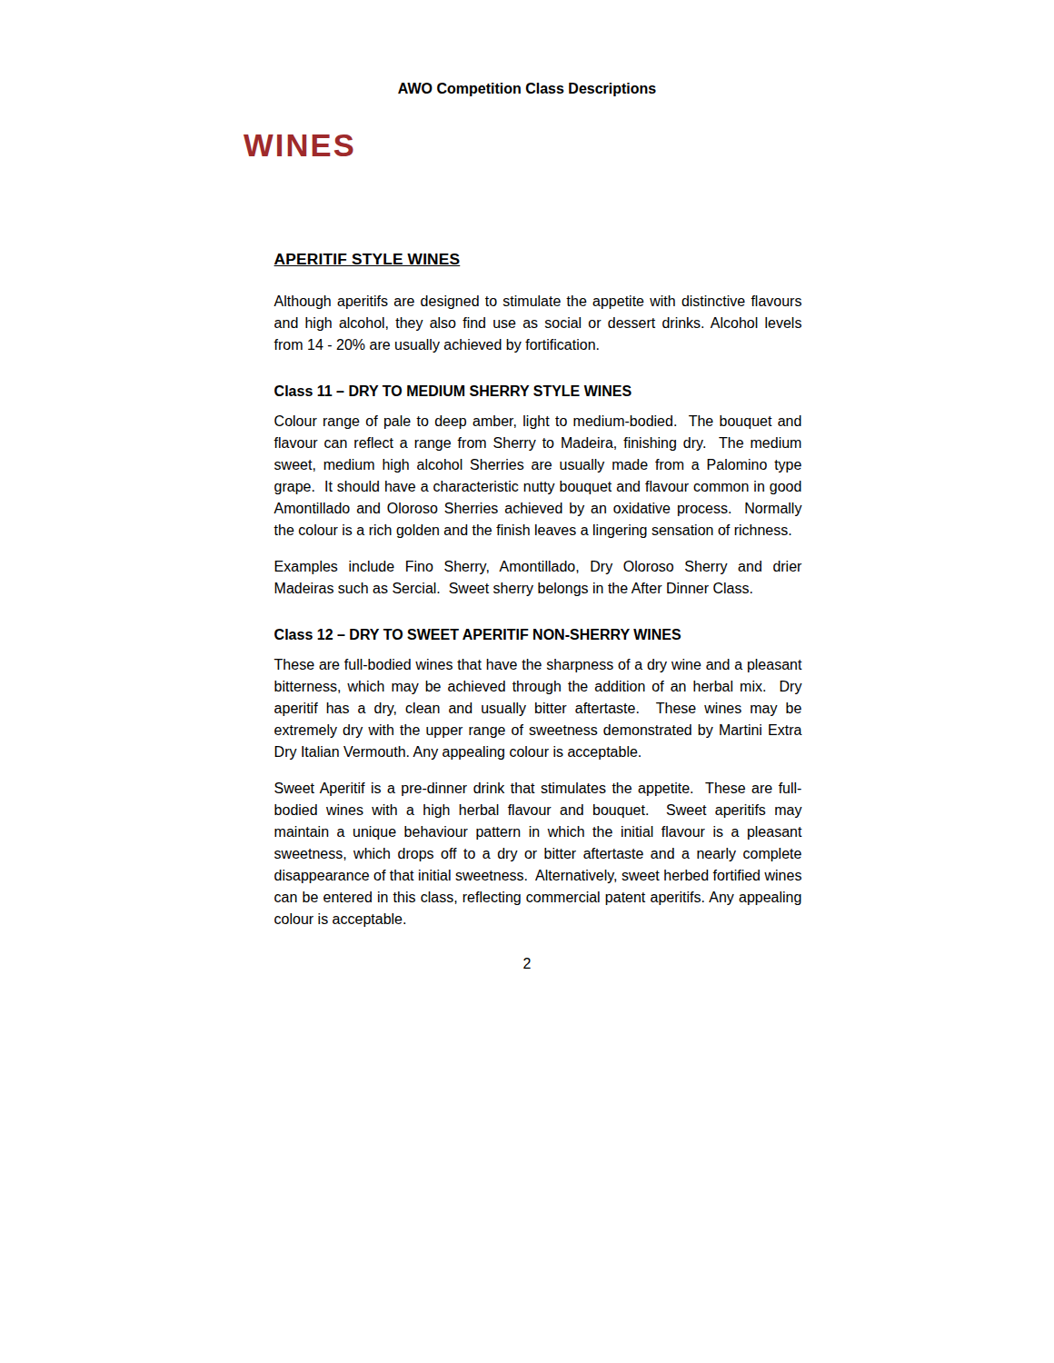AWO Competition Class Descriptions
WINES
APERITIF STYLE WINES
Although aperitifs are designed to stimulate the appetite with distinctive flavours and high alcohol, they also find use as social or dessert drinks. Alcohol levels from 14 - 20% are usually achieved by fortification.
Class 11 – DRY TO MEDIUM SHERRY STYLE WINES
Colour range of pale to deep amber, light to medium-bodied. The bouquet and flavour can reflect a range from Sherry to Madeira, finishing dry. The medium sweet, medium high alcohol Sherries are usually made from a Palomino type grape. It should have a characteristic nutty bouquet and flavour common in good Amontillado and Oloroso Sherries achieved by an oxidative process. Normally the colour is a rich golden and the finish leaves a lingering sensation of richness.
Examples include Fino Sherry, Amontillado, Dry Oloroso Sherry and drier Madeiras such as Sercial. Sweet sherry belongs in the After Dinner Class.
Class 12 – DRY TO SWEET APERITIF NON-SHERRY WINES
These are full-bodied wines that have the sharpness of a dry wine and a pleasant bitterness, which may be achieved through the addition of an herbal mix. Dry aperitif has a dry, clean and usually bitter aftertaste. These wines may be extremely dry with the upper range of sweetness demonstrated by Martini Extra Dry Italian Vermouth. Any appealing colour is acceptable.
Sweet Aperitif is a pre-dinner drink that stimulates the appetite. These are full-bodied wines with a high herbal flavour and bouquet. Sweet aperitifs may maintain a unique behaviour pattern in which the initial flavour is a pleasant sweetness, which drops off to a dry or bitter aftertaste and a nearly complete disappearance of that initial sweetness. Alternatively, sweet herbed fortified wines can be entered in this class, reflecting commercial patent aperitifs. Any appealing colour is acceptable.
2